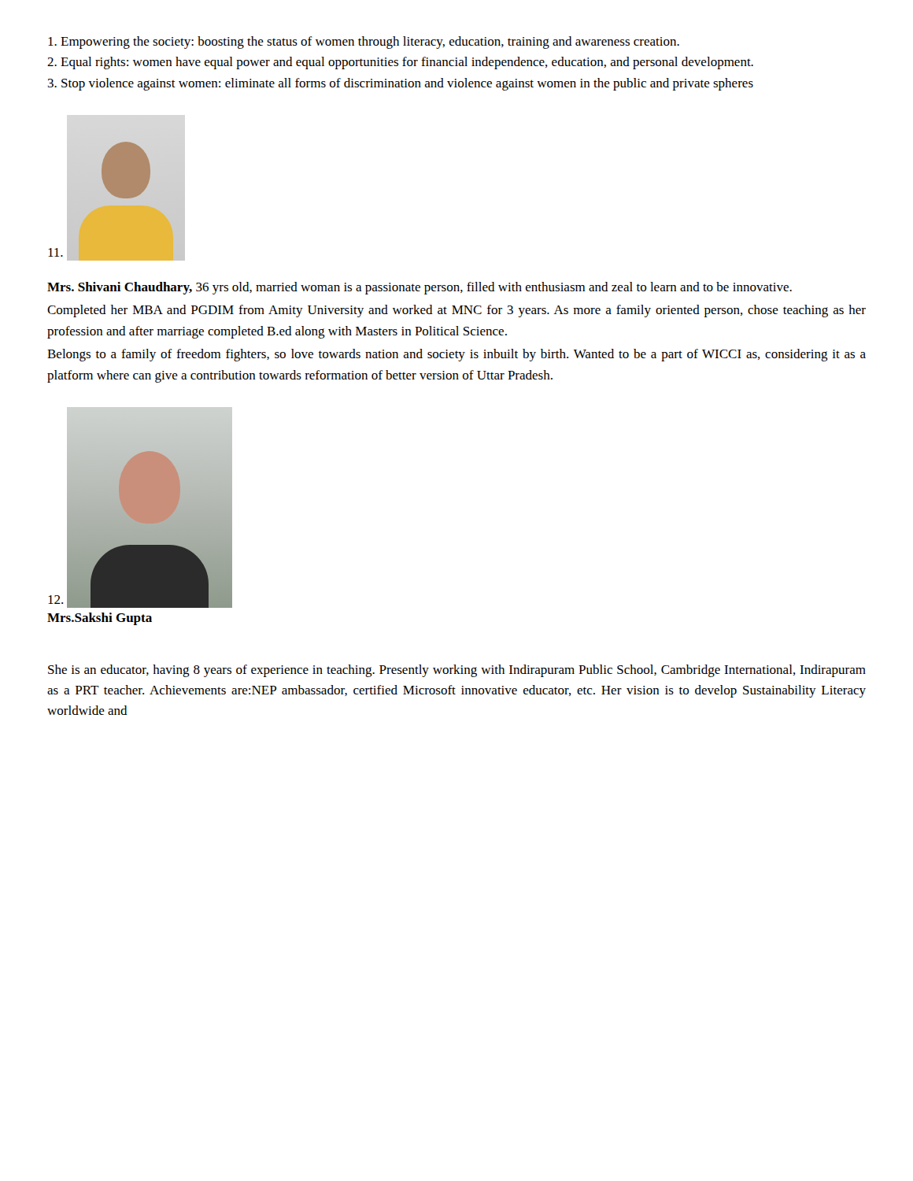1. Empowering the society: boosting the status of women through literacy, education, training and awareness creation.
2. Equal rights: women have equal power and equal opportunities for financial independence, education, and personal development.
3. Stop violence against women: eliminate all forms of discrimination and violence against women in the public and private spheres
11.
Mrs. Shivani Chaudhary, 36 yrs old, married woman is a passionate person, filled with enthusiasm and zeal to learn and to be innovative.
Completed her MBA and PGDIM from Amity University and worked at MNC for 3 years. As more a family oriented person, chose teaching as her profession and after marriage completed B.ed along with Masters in Political Science.
Belongs to a family of freedom fighters, so love towards nation and society is inbuilt by birth. Wanted to be a part of WICCI as, considering it as a platform where can give a contribution towards reformation of better version of Uttar Pradesh.
12.
Mrs.Sakshi Gupta
She is an educator, having 8 years of experience in teaching. Presently working with Indirapuram Public School, Cambridge International, Indirapuram as a PRT teacher. Achievements are:NEP ambassador, certified Microsoft innovative educator, etc. Her vision is to develop Sustainability Literacy worldwide and